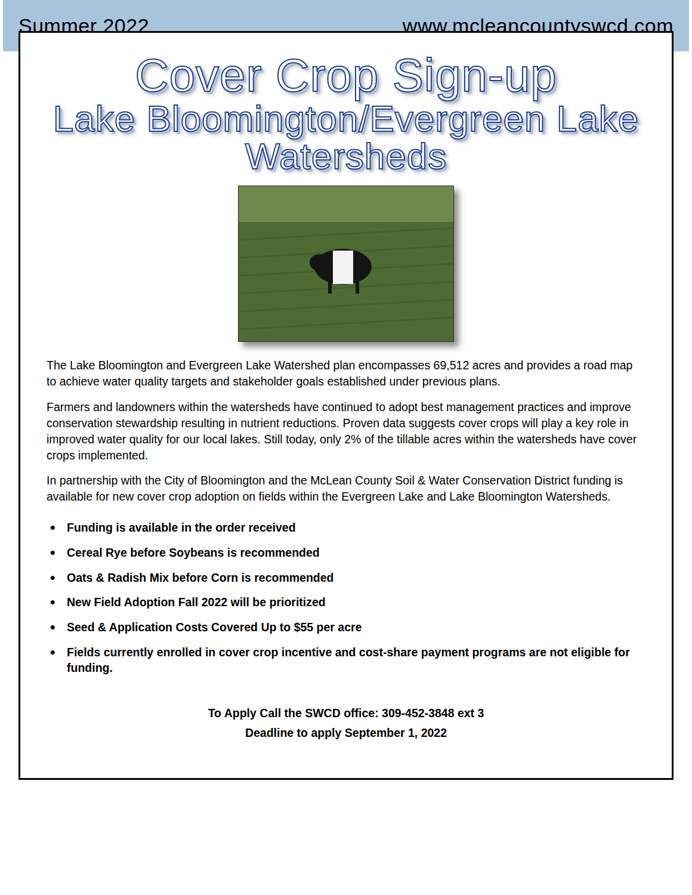Summer 2022
www.mcleancountyswcd.com
Cover Crop Sign-up Lake Bloomington/Evergreen Lake Watersheds
The Lake Bloomington and Evergreen Lake Watershed plan encompasses 69,512 acres and provides a road map to achieve water quality targets and stakeholder goals established under previous plans.
Farmers and landowners within the watersheds have continued to adopt best management practices and improve conservation stewardship resulting in nutrient reductions. Proven data suggests cover crops will play a key role in improved water quality for our local lakes. Still today, only 2% of the tillable acres within the watersheds have cover crops implemented.
In partnership with the City of Bloomington and the McLean County Soil & Water Conservation District funding is available for new cover crop adoption on fields within the Evergreen Lake and Lake Bloomington Watersheds.
Funding is available in the order received
Cereal Rye before Soybeans is recommended
Oats & Radish Mix before Corn is recommended
New Field Adoption Fall 2022 will be prioritized
Seed & Application Costs Covered Up to $55 per acre
Fields currently enrolled in cover crop incentive and cost-share payment programs are not eligible for funding.
To Apply Call the SWCD office: 309-452-3848 ext 3
Deadline to apply September 1, 2022